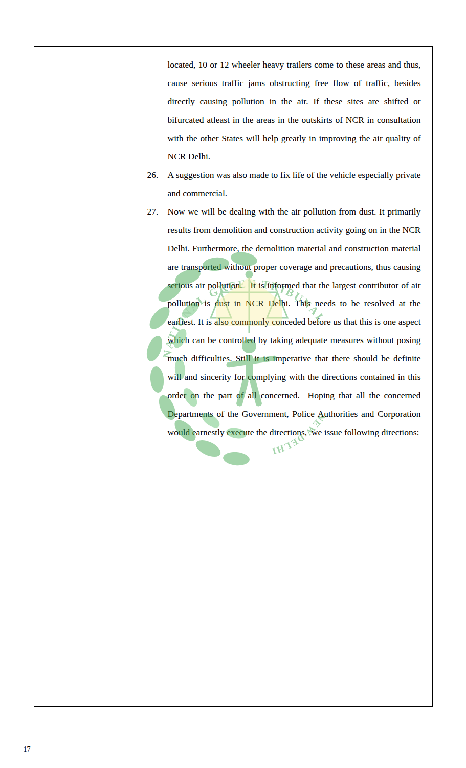NATIONAL GREEN TRIBUNAL NEW DELHI
located, 10 or 12 wheeler heavy trailers come to these areas and thus, cause serious traffic jams obstructing free flow of traffic, besides directly causing pollution in the air. If these sites are shifted or bifurcated atleast in the areas in the outskirts of NCR in consultation with the other States will help greatly in improving the air quality of NCR Delhi.
26.
A suggestion was also made to fix life of the vehicle especially private and commercial.
27.
Now we will be dealing with the air pollution from dust. It primarily results from demolition and construction activity going on in the NCR Delhi. Furthermore, the demolition material and construction material are transported without proper coverage and precautions, thus causing serious air pollution. It is informed that the largest contributor of air pollution is dust in NCR Delhi. This needs to be resolved at the earliest. It is also commonly conceded before us that this is one aspect which can be controlled by taking adequate measures without posing much difficulties. Still it is imperative that there should be definite will and sincerity for complying with the directions contained in this order on the part of all concerned. Hoping that all the concerned Departments of the Government, Police Authorities and Corporation would earnestly execute the directions, we issue following directions:
17